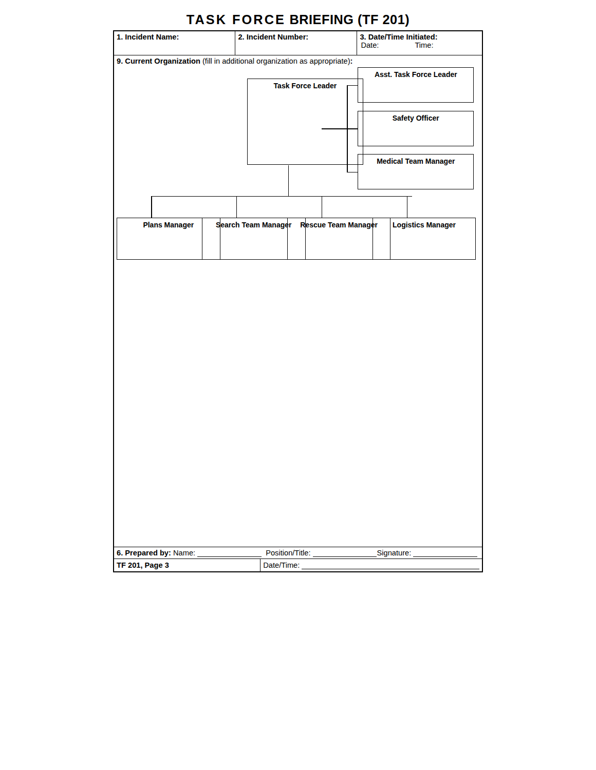TASK FORCE BRIEFING (TF 201)
| 1. Incident Name: | 2. Incident Number: | 3. Date/Time Initiated: Date: Time: |
| 9. Current Organization (fill in additional organization as appropriate) : Task Force Leader Asst. Task Force Leader Safety Officer Medical Team Manager Plans Manager Search Team Manager Rescue Team Manager Logistics Manager |
| 6. Prepared by: Name: Position/Title: Signature: |
| / TF 201, Page 3 / Date/Time: / |